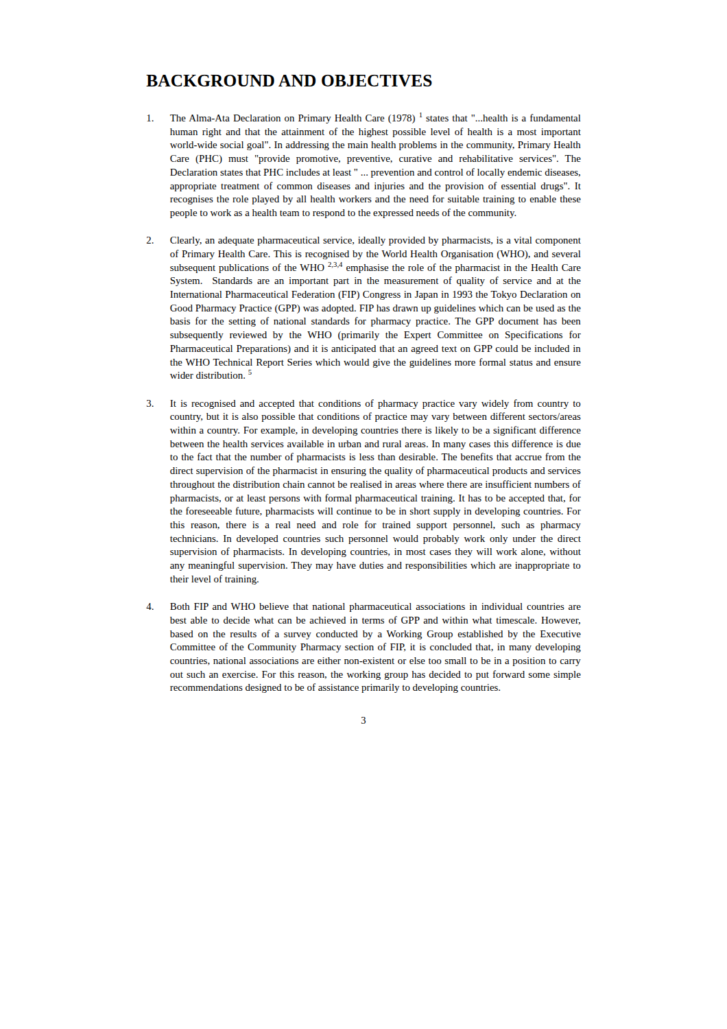BACKGROUND AND OBJECTIVES
1. The Alma-Ata Declaration on Primary Health Care (1978) 1 states that "...health is a fundamental human right and that the attainment of the highest possible level of health is a most important world-wide social goal". In addressing the main health problems in the community, Primary Health Care (PHC) must "provide promotive, preventive, curative and rehabilitative services". The Declaration states that PHC includes at least " ... prevention and control of locally endemic diseases, appropriate treatment of common diseases and injuries and the provision of essential drugs". It recognises the role played by all health workers and the need for suitable training to enable these people to work as a health team to respond to the expressed needs of the community.
2. Clearly, an adequate pharmaceutical service, ideally provided by pharmacists, is a vital component of Primary Health Care. This is recognised by the World Health Organisation (WHO), and several subsequent publications of the WHO 2,3,4 emphasise the role of the pharmacist in the Health Care System. Standards are an important part in the measurement of quality of service and at the International Pharmaceutical Federation (FIP) Congress in Japan in 1993 the Tokyo Declaration on Good Pharmacy Practice (GPP) was adopted. FIP has drawn up guidelines which can be used as the basis for the setting of national standards for pharmacy practice. The GPP document has been subsequently reviewed by the WHO (primarily the Expert Committee on Specifications for Pharmaceutical Preparations) and it is anticipated that an agreed text on GPP could be included in the WHO Technical Report Series which would give the guidelines more formal status and ensure wider distribution. 5
3. It is recognised and accepted that conditions of pharmacy practice vary widely from country to country, but it is also possible that conditions of practice may vary between different sectors/areas within a country. For example, in developing countries there is likely to be a significant difference between the health services available in urban and rural areas. In many cases this difference is due to the fact that the number of pharmacists is less than desirable. The benefits that accrue from the direct supervision of the pharmacist in ensuring the quality of pharmaceutical products and services throughout the distribution chain cannot be realised in areas where there are insufficient numbers of pharmacists, or at least persons with formal pharmaceutical training. It has to be accepted that, for the foreseeable future, pharmacists will continue to be in short supply in developing countries. For this reason, there is a real need and role for trained support personnel, such as pharmacy technicians. In developed countries such personnel would probably work only under the direct supervision of pharmacists. In developing countries, in most cases they will work alone, without any meaningful supervision. They may have duties and responsibilities which are inappropriate to their level of training.
4. Both FIP and WHO believe that national pharmaceutical associations in individual countries are best able to decide what can be achieved in terms of GPP and within what timescale. However, based on the results of a survey conducted by a Working Group established by the Executive Committee of the Community Pharmacy section of FIP, it is concluded that, in many developing countries, national associations are either non-existent or else too small to be in a position to carry out such an exercise. For this reason, the working group has decided to put forward some simple recommendations designed to be of assistance primarily to developing countries.
3